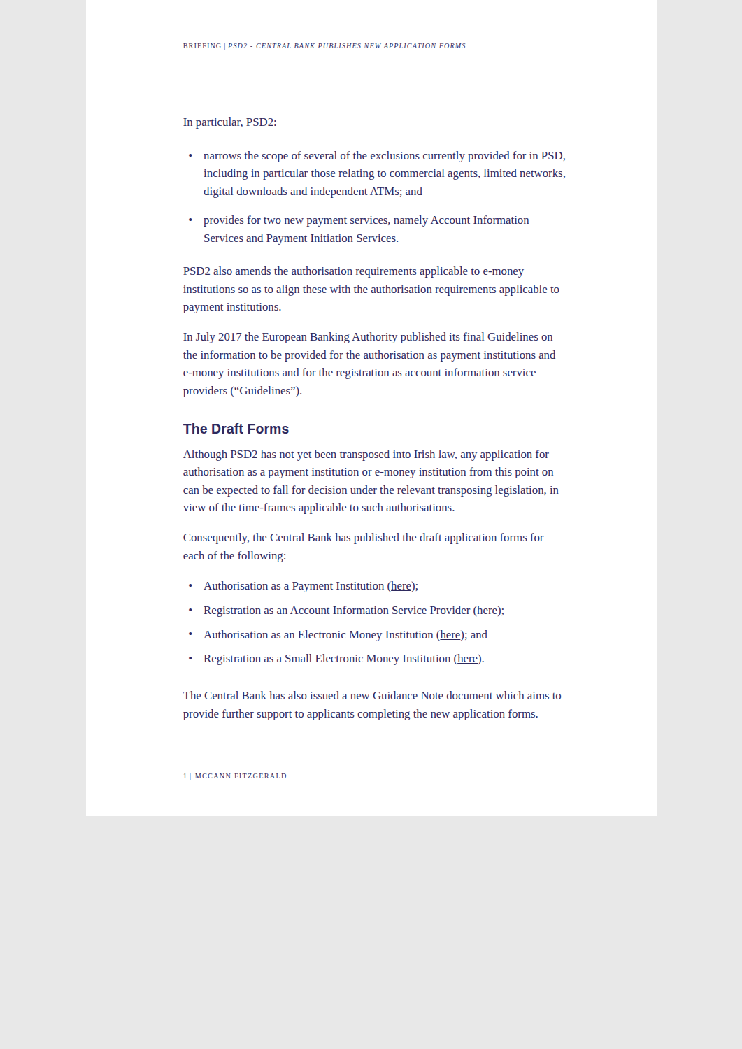Briefing|PSD2 - Central Bank Publishes New Application Forms
In particular, PSD2:
narrows the scope of several of the exclusions currently provided for in PSD, including in particular those relating to commercial agents, limited networks, digital downloads and independent ATMs; and
provides for two new payment services, namely Account Information Services and Payment Initiation Services.
PSD2 also amends the authorisation requirements applicable to e-money institutions so as to align these with the authorisation requirements applicable to payment institutions.
In July 2017 the European Banking Authority published its final Guidelines on the information to be provided for the authorisation as payment institutions and e-money institutions and for the registration as account information service providers (“Guidelines”).
The Draft Forms
Although PSD2 has not yet been transposed into Irish law, any application for authorisation as a payment institution or e-money institution from this point on can be expected to fall for decision under the relevant transposing legislation, in view of the time-frames applicable to such authorisations.
Consequently, the Central Bank has published the draft application forms for each of the following:
Authorisation as a Payment Institution (here);
Registration as an Account Information Service Provider (here);
Authorisation as an Electronic Money Institution (here); and
Registration as a Small Electronic Money Institution (here).
The Central Bank has also issued a new Guidance Note document which aims to provide further support to applicants completing the new application forms.
1|McCann FitzGerald